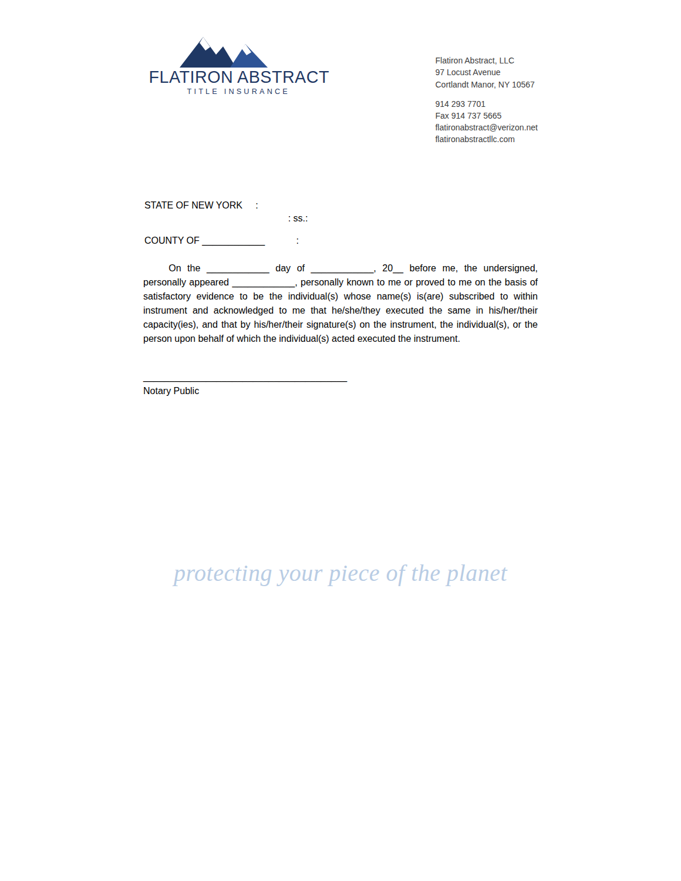FLATIRON ABSTRACT
TITLE INSURANCE
Flatiron Abstract, LLC
97 Locust Avenue
Cortlandt Manor, NY 10567
914 293 7701
Fax 914 737 5665
flatironabstract@verizon.net
flatironabstractllc.com
STATE OF NEW YORK : : ss.: COUNTY OF ____________ :
On the ____________ day of ____________, 20__ before me, the undersigned, personally appeared ____________, personally known to me or proved to me on the basis of satisfactory evidence to be the individual(s) whose name(s) is(are) subscribed to within instrument and acknowledged to me that he/she/they executed the same in his/her/their capacity(ies), and that by his/her/their signature(s) on the instrument, the individual(s), or the person upon behalf of which the individual(s) acted executed the instrument.
_______________________________________
Notary Public
protecting your piece of the planet